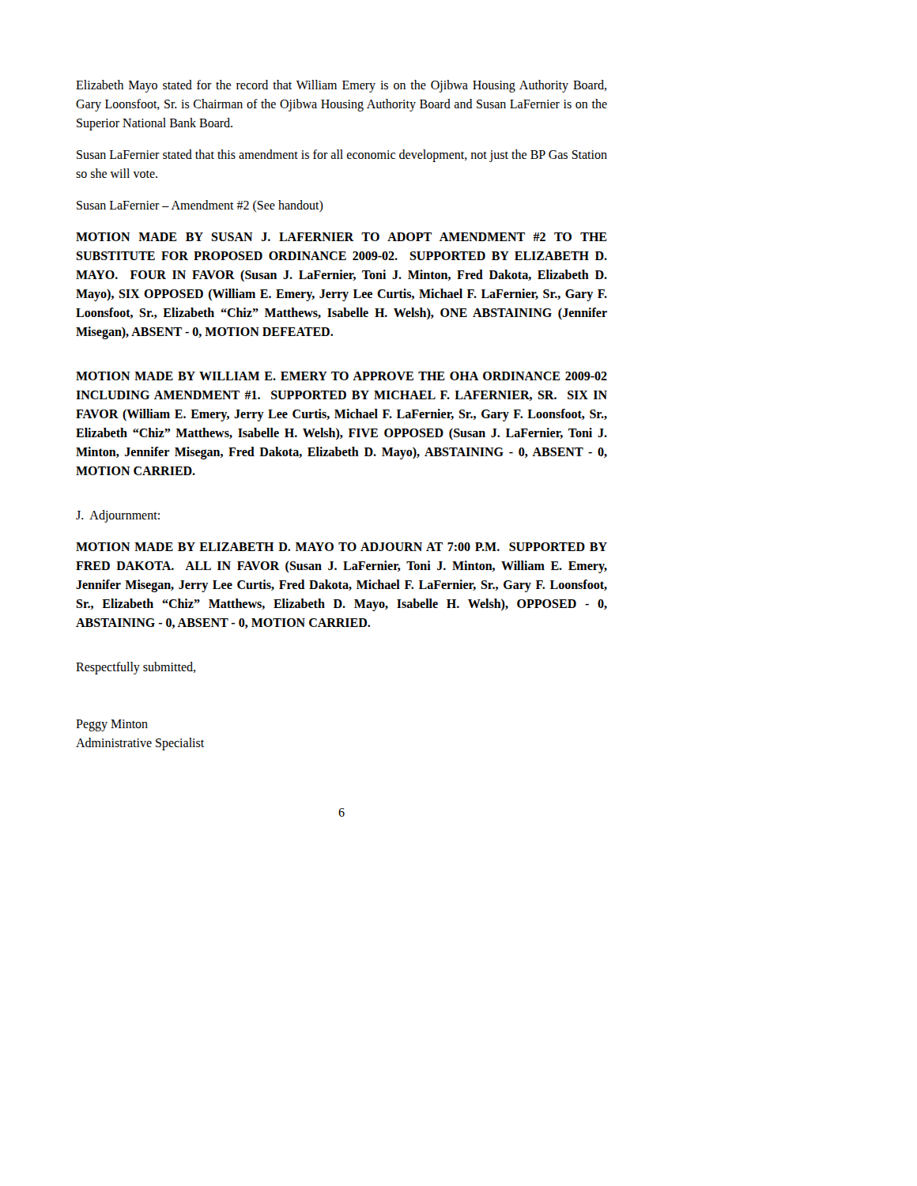Elizabeth Mayo stated for the record that William Emery is on the Ojibwa Housing Authority Board, Gary Loonsfoot, Sr. is Chairman of the Ojibwa Housing Authority Board and Susan LaFernier is on the Superior National Bank Board.
Susan LaFernier stated that this amendment is for all economic development, not just the BP Gas Station so she will vote.
Susan LaFernier – Amendment #2 (See handout)
MOTION MADE BY SUSAN J. LAFERNIER TO ADOPT AMENDMENT #2 TO THE SUBSTITUTE FOR PROPOSED ORDINANCE 2009-02. SUPPORTED BY ELIZABETH D. MAYO. FOUR IN FAVOR (Susan J. LaFernier, Toni J. Minton, Fred Dakota, Elizabeth D. Mayo), SIX OPPOSED (William E. Emery, Jerry Lee Curtis, Michael F. LaFernier, Sr., Gary F. Loonsfoot, Sr., Elizabeth “Chiz” Matthews, Isabelle H. Welsh), ONE ABSTAINING (Jennifer Misegan), ABSENT - 0, MOTION DEFEATED.
MOTION MADE BY WILLIAM E. EMERY TO APPROVE THE OHA ORDINANCE 2009-02 INCLUDING AMENDMENT #1. SUPPORTED BY MICHAEL F. LAFERNIER, SR. SIX IN FAVOR (William E. Emery, Jerry Lee Curtis, Michael F. LaFernier, Sr., Gary F. Loonsfoot, Sr., Elizabeth “Chiz” Matthews, Isabelle H. Welsh), FIVE OPPOSED (Susan J. LaFernier, Toni J. Minton, Jennifer Misegan, Fred Dakota, Elizabeth D. Mayo), ABSTAINING - 0, ABSENT - 0, MOTION CARRIED.
J. Adjournment:
MOTION MADE BY ELIZABETH D. MAYO TO ADJOURN AT 7:00 P.M. SUPPORTED BY FRED DAKOTA. ALL IN FAVOR (Susan J. LaFernier, Toni J. Minton, William E. Emery, Jennifer Misegan, Jerry Lee Curtis, Fred Dakota, Michael F. LaFernier, Sr., Gary F. Loonsfoot, Sr., Elizabeth “Chiz” Matthews, Elizabeth D. Mayo, Isabelle H. Welsh), OPPOSED - 0, ABSTAINING - 0, ABSENT - 0, MOTION CARRIED.
Respectfully submitted,
Peggy Minton
Administrative Specialist
6